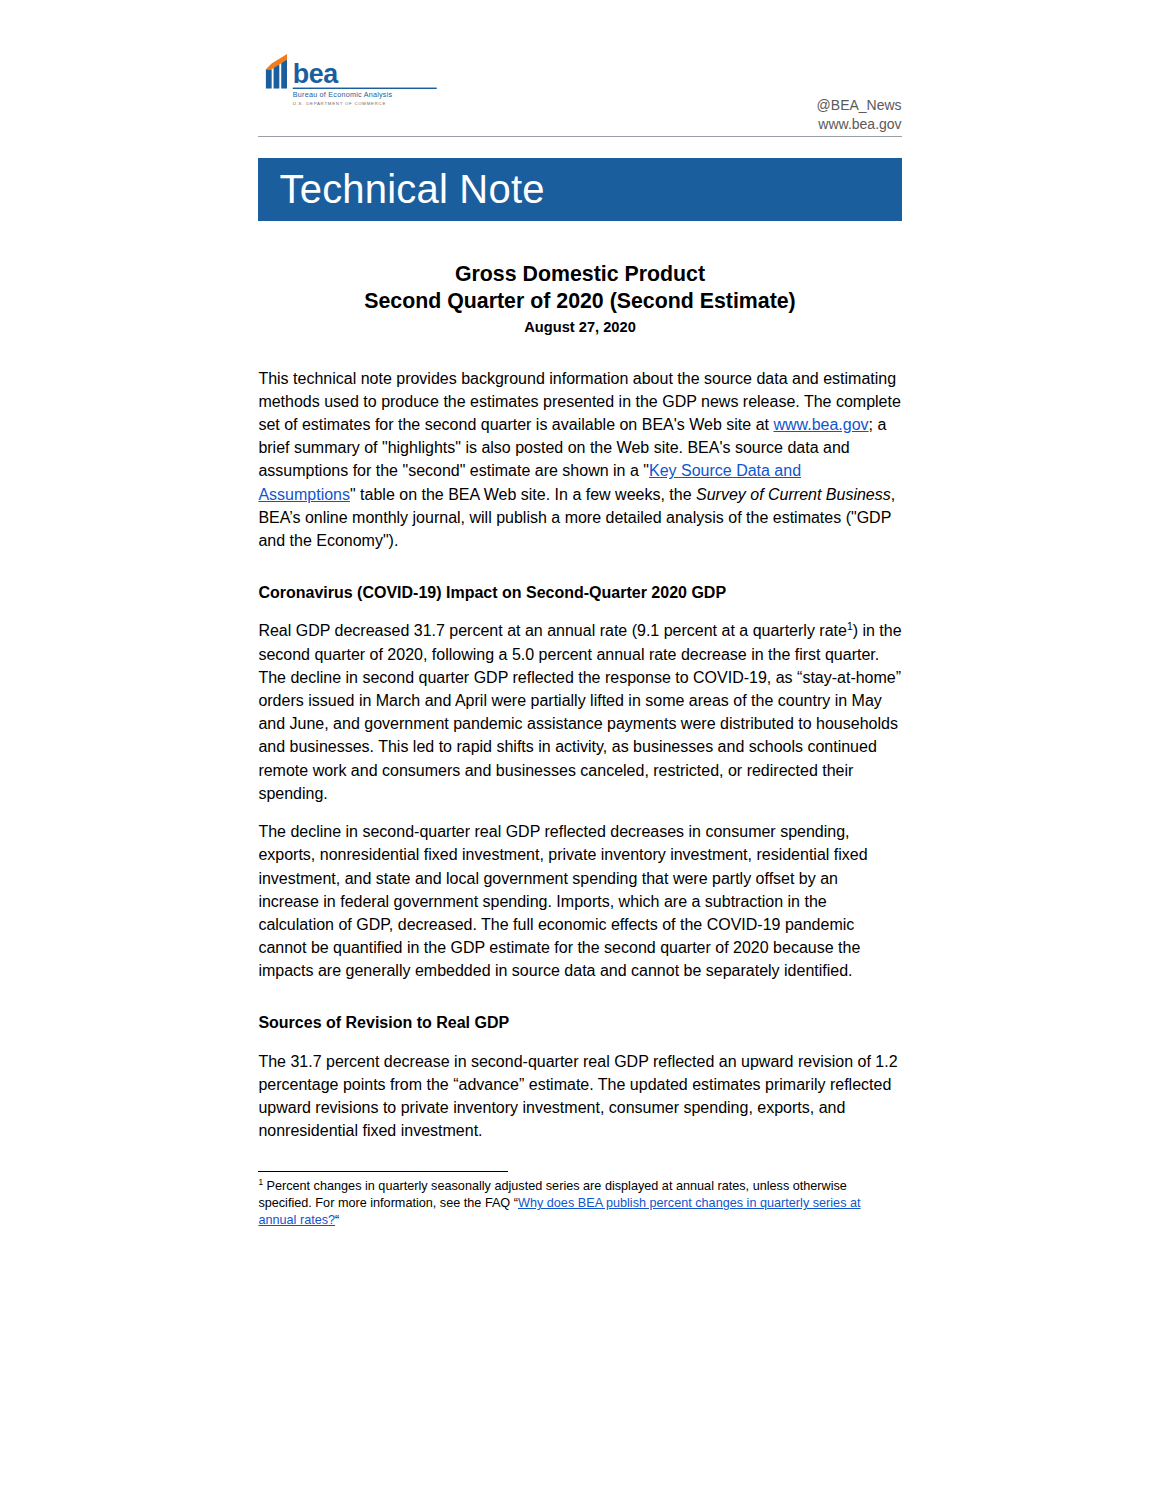bea Bureau of Economic Analysis U.S. DEPARTMENT OF COMMERCE
@BEA_News
www.bea.gov
Technical Note
Gross Domestic Product
Second Quarter of 2020 (Second Estimate)
August 27, 2020
This technical note provides background information about the source data and estimating methods used to produce the estimates presented in the GDP news release. The complete set of estimates for the second quarter is available on BEA's Web site at www.bea.gov; a brief summary of "highlights" is also posted on the Web site. BEA's source data and assumptions for the "second" estimate are shown in a "Key Source Data and Assumptions" table on the BEA Web site. In a few weeks, the Survey of Current Business, BEA’s online monthly journal, will publish a more detailed analysis of the estimates ("GDP and the Economy").
Coronavirus (COVID-19) Impact on Second-Quarter 2020 GDP
Real GDP decreased 31.7 percent at an annual rate (9.1 percent at a quarterly rate1) in the second quarter of 2020, following a 5.0 percent annual rate decrease in the first quarter. The decline in second quarter GDP reflected the response to COVID-19, as “stay-at-home” orders issued in March and April were partially lifted in some areas of the country in May and June, and government pandemic assistance payments were distributed to households and businesses. This led to rapid shifts in activity, as businesses and schools continued remote work and consumers and businesses canceled, restricted, or redirected their spending.
The decline in second-quarter real GDP reflected decreases in consumer spending, exports, nonresidential fixed investment, private inventory investment, residential fixed investment, and state and local government spending that were partly offset by an increase in federal government spending. Imports, which are a subtraction in the calculation of GDP, decreased. The full economic effects of the COVID-19 pandemic cannot be quantified in the GDP estimate for the second quarter of 2020 because the impacts are generally embedded in source data and cannot be separately identified.
Sources of Revision to Real GDP
The 31.7 percent decrease in second-quarter real GDP reflected an upward revision of 1.2 percentage points from the “advance” estimate. The updated estimates primarily reflected upward revisions to private inventory investment, consumer spending, exports, and nonresidential fixed investment.
1 Percent changes in quarterly seasonally adjusted series are displayed at annual rates, unless otherwise specified. For more information, see the FAQ “Why does BEA publish percent changes in quarterly series at annual rates?“